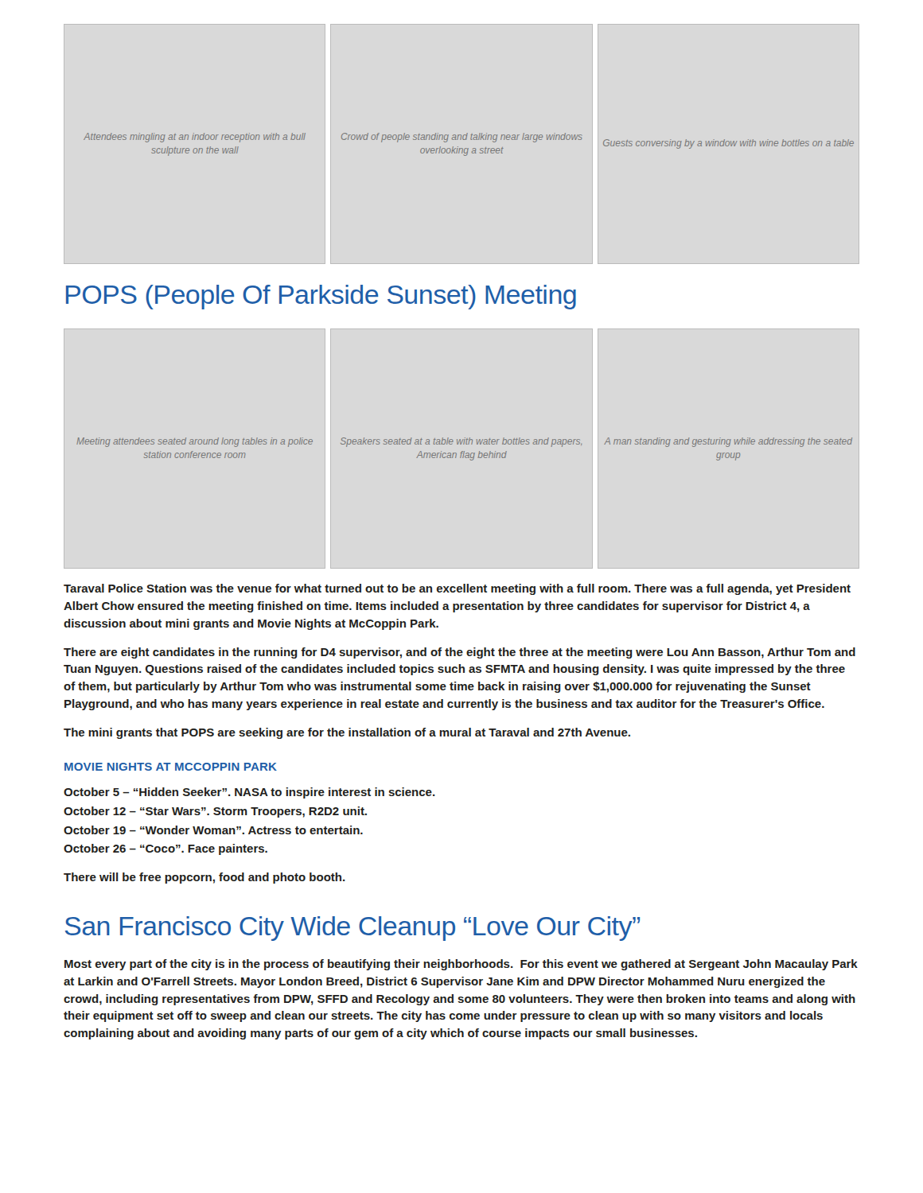Attendees mingling at an indoor reception with a bull sculpture on the wall
Crowd of people standing and talking near large windows overlooking a street
Guests conversing by a window with wine bottles on a table
POPS (People Of Parkside Sunset) Meeting
Meeting attendees seated around long tables in a police station conference room
Speakers seated at a table with water bottles and papers, American flag behind
A man standing and gesturing while addressing the seated group
Taraval Police Station was the venue for what turned out to be an excellent meeting with a full room. There was a full agenda, yet President Albert Chow ensured the meeting finished on time. Items included a presentation by three candidates for supervisor for District 4, a discussion about mini grants and Movie Nights at McCoppin Park.
There are eight candidates in the running for D4 supervisor, and of the eight the three at the meeting were Lou Ann Basson, Arthur Tom and Tuan Nguyen. Questions raised of the candidates included topics such as SFMTA and housing density. I was quite impressed by the three of them, but particularly by Arthur Tom who was instrumental some time back in raising over $1,000.000 for rejuvenating the Sunset Playground, and who has many years experience in real estate and currently is the business and tax auditor for the Treasurer's Office.
The mini grants that POPS are seeking are for the installation of a mural at Taraval and 27th Avenue.
MOVIE NIGHTS AT MCCOPPIN PARK
October 5 – “Hidden Seeker”. NASA to inspire interest in science.
October 12 – “Star Wars”. Storm Troopers, R2D2 unit.
October 19 – “Wonder Woman”. Actress to entertain.
October 26 – “Coco”. Face painters.
There will be free popcorn, food and photo booth.
San Francisco City Wide Cleanup “Love Our City”
Most every part of the city is in the process of beautifying their neighborhoods. For this event we gathered at Sergeant John Macaulay Park at Larkin and O'Farrell Streets. Mayor London Breed, District 6 Supervisor Jane Kim and DPW Director Mohammed Nuru energized the crowd, including representatives from DPW, SFFD and Recology and some 80 volunteers. They were then broken into teams and along with their equipment set off to sweep and clean our streets. The city has come under pressure to clean up with so many visitors and locals complaining about and avoiding many parts of our gem of a city which of course impacts our small businesses.